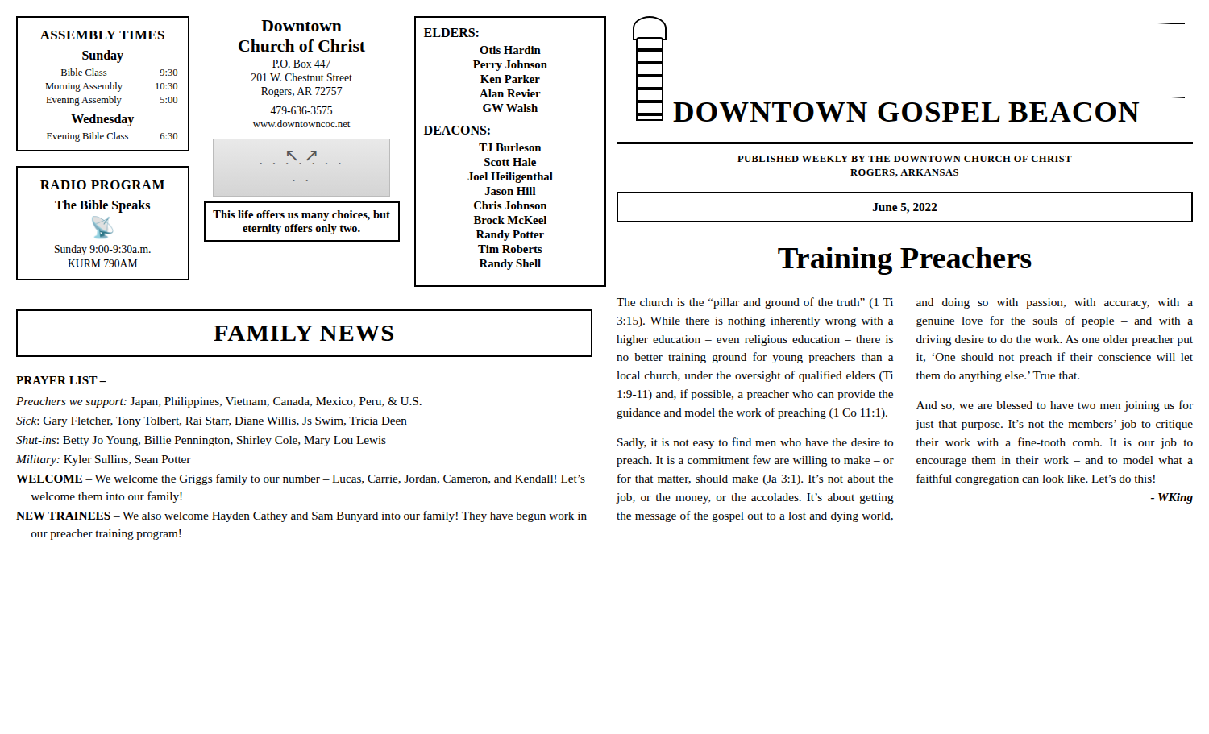ASSEMBLY TIMES
Sunday
| Bible Class | 9:30 |
| Morning Assembly | 10:30 |
| Evening Assembly | 5:00 |
Wednesday
| Evening Bible Class | 6:30 |
RADIO PROGRAM
The Bible Speaks
📡
Sunday 9:00-9:30a.m.
KURM 790AM
Downtown
Church of Christ
P.O. Box 447
201 W. Chestnut Street
Rogers, AR 72757
479-636-3575
www.downtowncoc.net
This life offers us many choices, but eternity offers only two.
ELDERS:
Otis Hardin
Perry Johnson
Ken Parker
Alan Revier
GW Walsh
DEACONS:
TJ Burleson
Scott Hale
Joel Heiligenthal
Jason Hill
Chris Johnson
Brock McKeel
Randy Potter
Tim Roberts
Randy Shell
FAMILY NEWS
PRAYER LIST –
Preachers we support: Japan, Philippines, Vietnam, Canada, Mexico, Peru, & U.S.
Sick: Gary Fletcher, Tony Tolbert, Rai Starr, Diane Willis, Js Swim, Tricia Deen
Shut-ins: Betty Jo Young, Billie Pennington, Shirley Cole, Mary Lou Lewis
Military: Kyler Sullins, Sean Potter
WELCOME – We welcome the Griggs family to our number – Lucas, Carrie, Jordan, Cameron, and Kendall! Let’s welcome them into our family!
NEW TRAINEES – We also welcome Hayden Cathey and Sam Bunyard into our family! They have begun work in our preacher training program!
DOWNTOWN GOSPEL BEACON
PUBLISHED WEEKLY BY THE DOWNTOWN CHURCH OF CHRIST
ROGERS, ARKANSAS
June 5, 2022
Training Preachers
The church is the “pillar and ground of the truth” (1 Ti 3:15). While there is nothing inherently wrong with a higher education – even religious education – there is no better training ground for young preachers than a local church, under the oversight of qualified elders (Ti 1:9-11) and, if possible, a preacher who can provide the guidance and model the work of preaching (1 Co 11:1).
Sadly, it is not easy to find men who have the desire to preach. It is a commitment few are willing to make – or for that matter, should make (Ja 3:1). It’s not about the job, or the money, or the accolades. It’s about getting the message of the gospel out to a lost and dying world, and doing so with passion, with accuracy, with a genuine love for the souls of people – and with a driving desire to do the work. As one older preacher put it, ‘One should not preach if their conscience will let them do anything else.’ True that.
And so, we are blessed to have two men joining us for just that purpose. It’s not the members’ job to critique their work with a fine-tooth comb. It is our job to encourage them in their work – and to model what a faithful congregation can look like. Let’s do this! - WKing